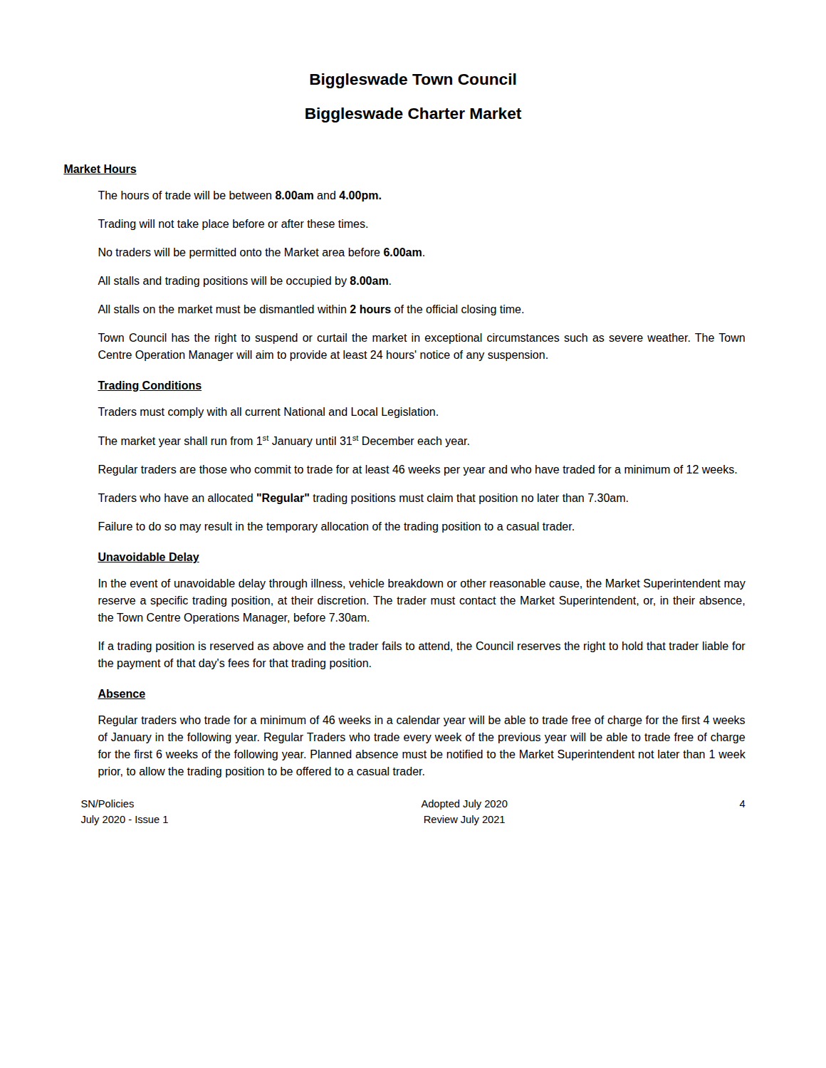Biggleswade Town Council
Biggleswade Charter Market
Market Hours
The hours of trade will be between 8.00am and 4.00pm.
Trading will not take place before or after these times.
No traders will be permitted onto the Market area before 6.00am.
All stalls and trading positions will be occupied by 8.00am.
All stalls on the market must be dismantled within 2 hours of the official closing time.
Town Council has the right to suspend or curtail the market in exceptional circumstances such as severe weather. The Town Centre Operation Manager will aim to provide at least 24 hours' notice of any suspension.
Trading Conditions
Traders must comply with all current National and Local Legislation.
The market year shall run from 1st January until 31st December each year.
Regular traders are those who commit to trade for at least 46 weeks per year and who have traded for a minimum of 12 weeks.
Traders who have an allocated "Regular" trading positions must claim that position no later than 7.30am.
Failure to do so may result in the temporary allocation of the trading position to a casual trader.
Unavoidable Delay
In the event of unavoidable delay through illness, vehicle breakdown or other reasonable cause, the Market Superintendent may reserve a specific trading position, at their discretion. The trader must contact the Market Superintendent, or, in their absence, the Town Centre Operations Manager, before 7.30am.
If a trading position is reserved as above and the trader fails to attend, the Council reserves the right to hold that trader liable for the payment of that day's fees for that trading position.
Absence
Regular traders who trade for a minimum of 46 weeks in a calendar year will be able to trade free of charge for the first 4 weeks of January in the following year. Regular Traders who trade every week of the previous year will be able to trade free of charge for the first 6 weeks of the following year. Planned absence must be notified to the Market Superintendent not later than 1 week prior, to allow the trading position to be offered to a casual trader.
SN/Policies July 2020 - Issue 1
Adopted July 2020 Review July 2021
4